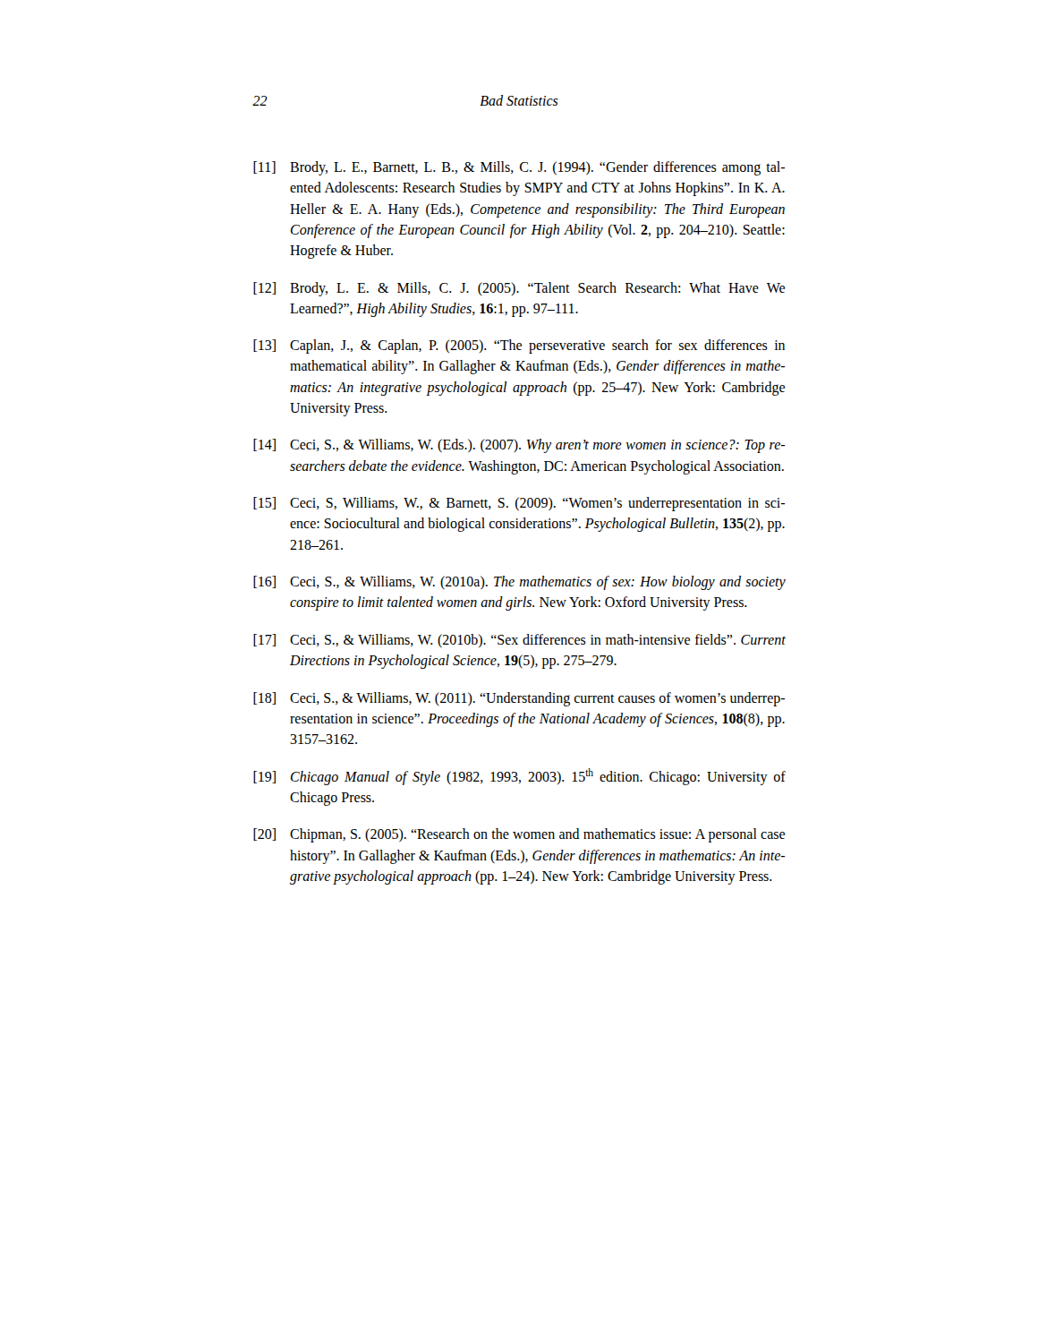22 Bad Statistics
[11] Brody, L. E., Barnett, L. B., & Mills, C. J. (1994). “Gender differences among talented Adolescents: Research Studies by SMPY and CTY at Johns Hopkins”. In K. A. Heller & E. A. Hany (Eds.), Competence and responsibility: The Third European Conference of the European Council for High Ability (Vol. 2, pp. 204–210). Seattle: Hogrefe & Huber.
[12] Brody, L. E. & Mills, C. J. (2005). “Talent Search Research: What Have We Learned?”, High Ability Studies, 16:1, pp. 97–111.
[13] Caplan, J., & Caplan, P. (2005). “The perseverative search for sex differences in mathematical ability”. In Gallagher & Kaufman (Eds.), Gender differences in mathematics: An integrative psychological approach (pp. 25–47). New York: Cambridge University Press.
[14] Ceci, S., & Williams, W. (Eds.). (2007). Why aren’t more women in science?: Top researchers debate the evidence. Washington, DC: American Psychological Association.
[15] Ceci, S, Williams, W., & Barnett, S. (2009). “Women’s underrepresentation in science: Sociocultural and biological considerations”. Psychological Bulletin, 135(2), pp. 218–261.
[16] Ceci, S., & Williams, W. (2010a). The mathematics of sex: How biology and society conspire to limit talented women and girls. New York: Oxford University Press.
[17] Ceci, S., & Williams, W. (2010b). “Sex differences in math-intensive fields”. Current Directions in Psychological Science, 19(5), pp. 275–279.
[18] Ceci, S., & Williams, W. (2011). “Understanding current causes of women’s underrepresentation in science”. Proceedings of the National Academy of Sciences, 108(8), pp. 3157–3162.
[19] Chicago Manual of Style (1982, 1993, 2003). 15th edition. Chicago: University of Chicago Press.
[20] Chipman, S. (2005). “Research on the women and mathematics issue: A personal case history”. In Gallagher & Kaufman (Eds.), Gender differences in mathematics: An integrative psychological approach (pp. 1–24). New York: Cambridge University Press.